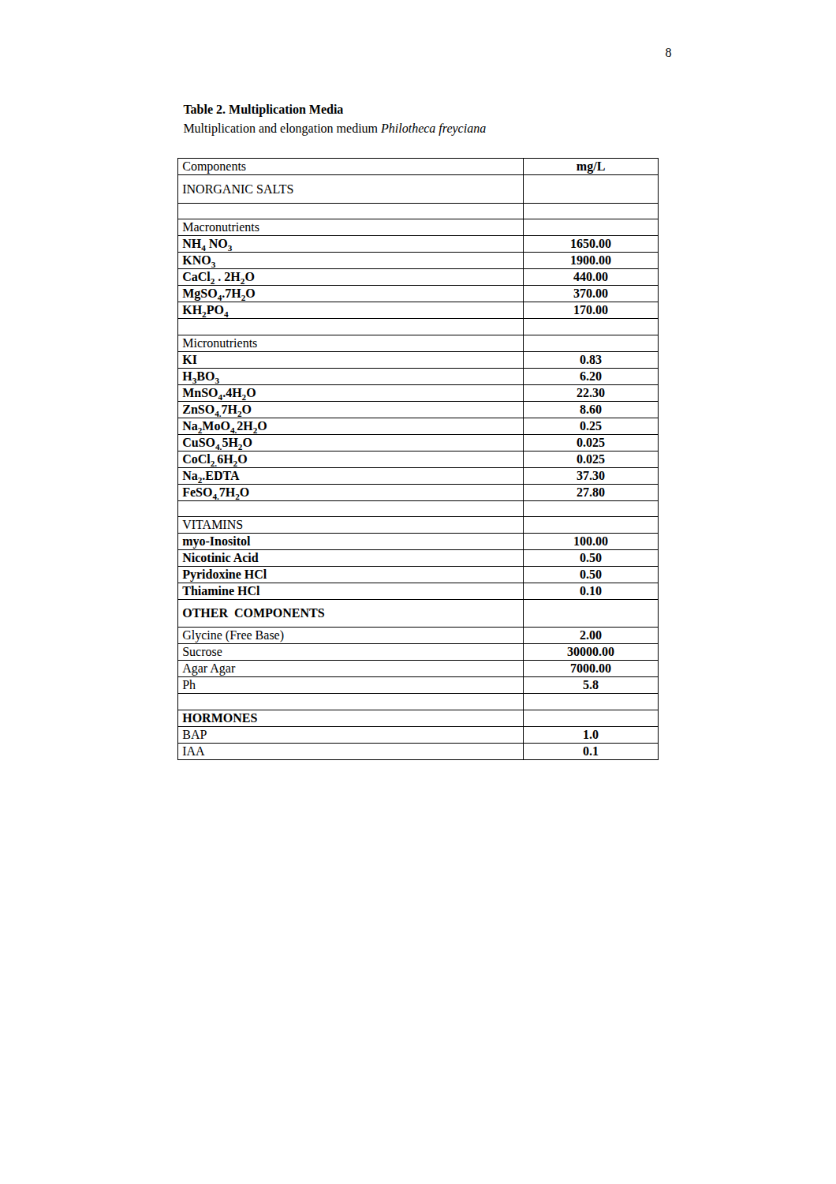8
Table 2. Multiplication Media
Multiplication and elongation medium Philotheca freyciana
| Components | mg/L |
| INORGANIC SALTS | |
| Macronutrients | |
| NH 4 NO 3 | 1650.00 |
| KNO 3 | 1900.00 |
| CaCl 2 . 2H 2 O | 440.00 |
| MgSO 4 .7H 2 O | 370.00 |
| KH 2 PO 4 | 170.00 |
| Micronutrients | |
| KI | 0.83 |
| H 3 BO 3 | 6.20 |
| MnSO 4 .4H 2 O | 22.30 |
| ZnSO 4. 7H 2 O | 8.60 |
| Na 2 MoO 4. 2H 2 O | 0.25 |
| CuSO 4. 5H 2 O | 0.025 |
| CoCl 2. 6H 2 O | 0.025 |
| Na 2 .EDTA | 37.30 |
| FeSO 4. 7H 2 O | 27.80 |
| VITAMINS | |
| myo-Inositol | 100.00 |
| Nicotinic Acid | 0.50 |
| Pyridoxine HCl | 0.50 |
| Thiamine HCl | 0.10 |
| OTHER COMPONENTS | |
| Glycine (Free Base) | 2.00 |
| Sucrose | 30000.00 |
| Agar Agar | 7000.00 |
| Ph | 5.8 |
| HORMONES | |
| BAP | 1.0 |
| IAA | 0.1 |